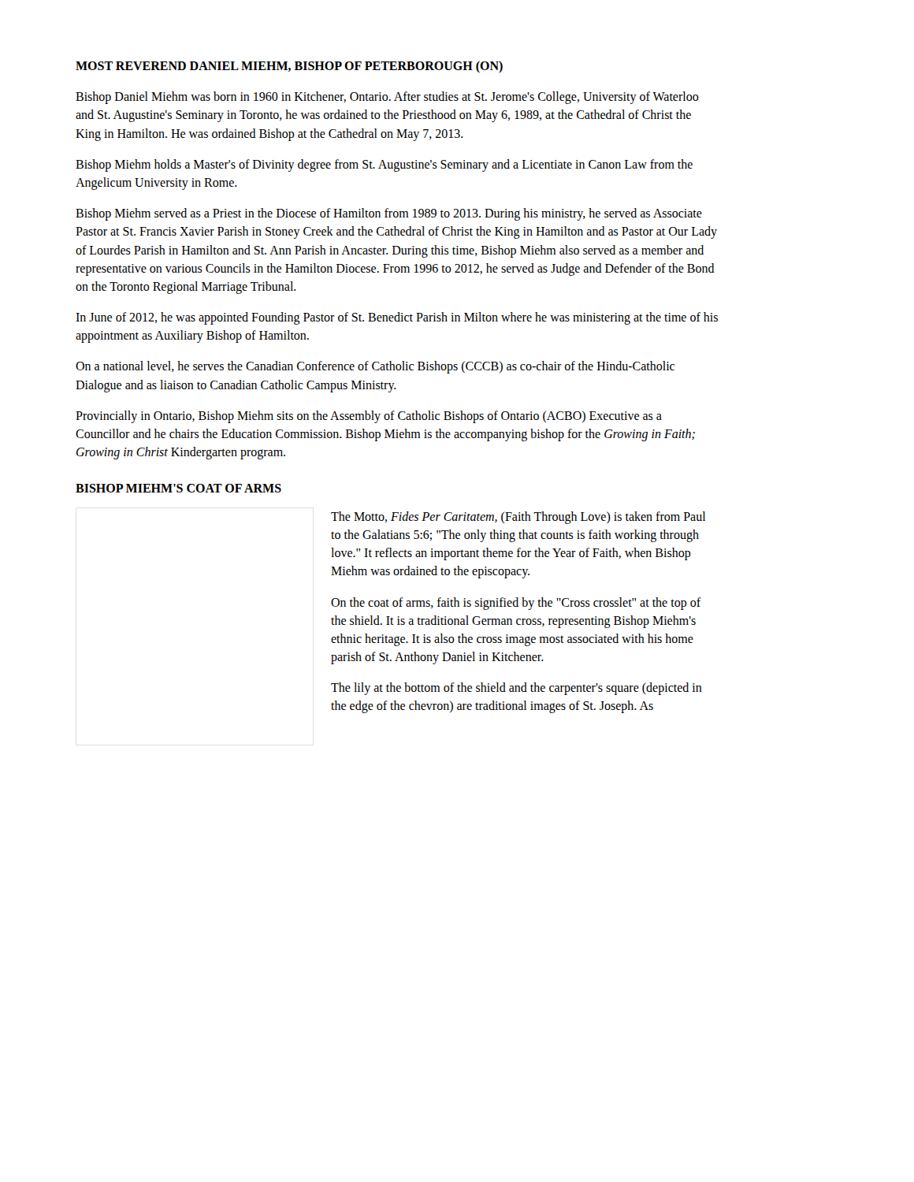Most Reverend Daniel Miehm, Bishop of Peterborough (ON)
Bishop Daniel Miehm was born in 1960 in Kitchener, Ontario. After studies at St. Jerome's College, University of Waterloo and St. Augustine's Seminary in Toronto, he was ordained to the Priesthood on May 6, 1989, at the Cathedral of Christ the King in Hamilton. He was ordained Bishop at the Cathedral on May 7, 2013.
Bishop Miehm holds a Master's of Divinity degree from St. Augustine's Seminary and a Licentiate in Canon Law from the Angelicum University in Rome.
Bishop Miehm served as a Priest in the Diocese of Hamilton from 1989 to 2013. During his ministry, he served as Associate Pastor at St. Francis Xavier Parish in Stoney Creek and the Cathedral of Christ the King in Hamilton and as Pastor at Our Lady of Lourdes Parish in Hamilton and St. Ann Parish in Ancaster. During this time, Bishop Miehm also served as a member and representative on various Councils in the Hamilton Diocese. From 1996 to 2012, he served as Judge and Defender of the Bond on the Toronto Regional Marriage Tribunal.
In June of 2012, he was appointed Founding Pastor of St. Benedict Parish in Milton where he was ministering at the time of his appointment as Auxiliary Bishop of Hamilton.
On a national level, he serves the Canadian Conference of Catholic Bishops (CCCB) as co-chair of the Hindu-Catholic Dialogue and as liaison to Canadian Catholic Campus Ministry.
Provincially in Ontario, Bishop Miehm sits on the Assembly of Catholic Bishops of Ontario (ACBO) Executive as a Councillor and he chairs the Education Commission. Bishop Miehm is the accompanying bishop for the Growing in Faith; Growing in Christ Kindergarten program.
Bishop Miehm's Coat of Arms
The Motto, Fides Per Caritatem, (Faith Through Love) is taken from Paul to the Galatians 5:6; "The only thing that counts is faith working through love." It reflects an important theme for the Year of Faith, when Bishop Miehm was ordained to the episcopacy.
On the coat of arms, faith is signified by the "Cross crosslet" at the top of the shield. It is a traditional German cross, representing Bishop Miehm's ethnic heritage. It is also the cross image most associated with his home parish of St. Anthony Daniel in Kitchener.
The lily at the bottom of the shield and the carpenter's square (depicted in the edge of the chevron) are traditional images of St. Joseph. As